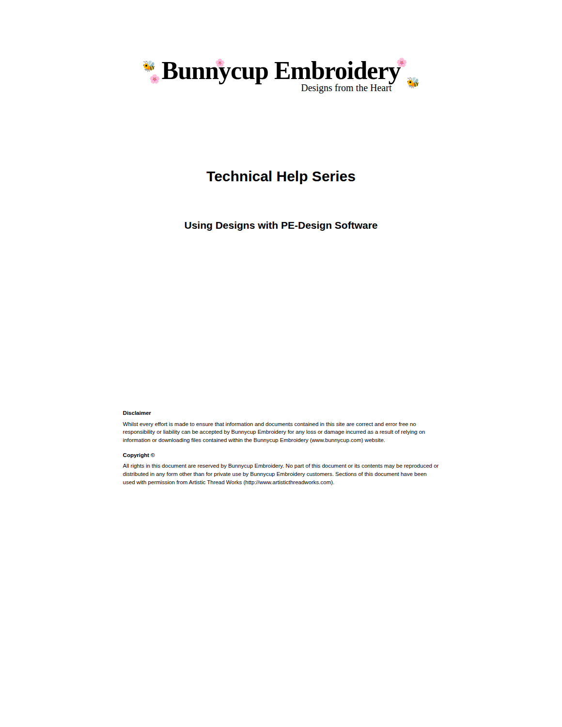🐝 🌸 🌸 🌸 🐝
Bunnycup Embroidery
Designs from the Heart
Technical Help Series
Using Designs with PE-Design Software
Disclaimer
Whilst every effort is made to ensure that information and documents contained in this site are correct and error free no responsibility or liability can be accepted by Bunnycup Embroidery for any loss or damage incurred as a result of relying on information or downloading files contained within the Bunnycup Embroidery (www.bunnycup.com) website.
Copyright ©
All rights in this document are reserved by Bunnycup Embroidery. No part of this document or its contents may be reproduced or distributed in any form other than for private use by Bunnycup Embroidery customers. Sections of this document have been used with permission from Artistic Thread Works (http://www.artisticthreadworks.com).